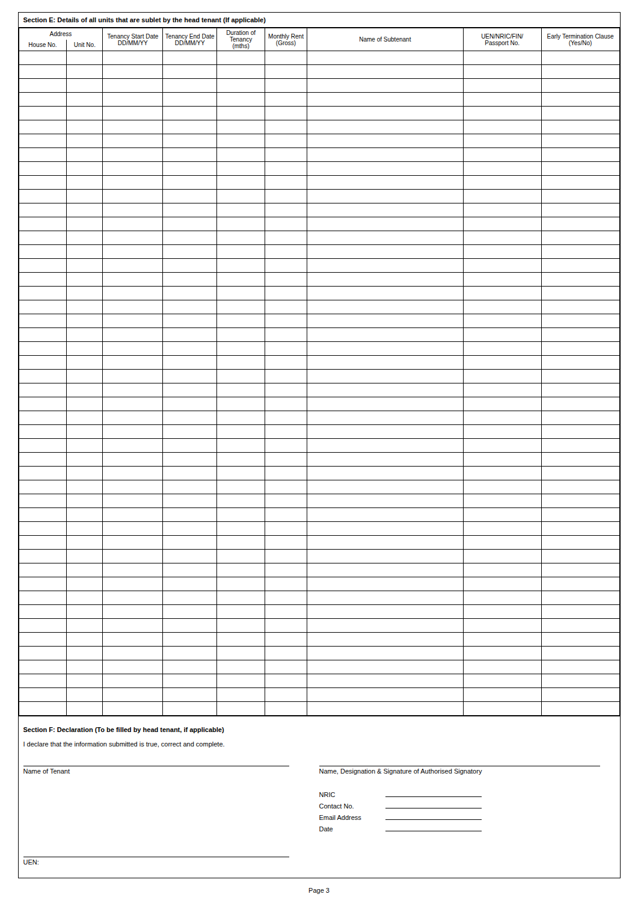Section E: Details of all units that are sublet by the head tenant (If applicable)
| Address | Tenancy Start Date DD/MM/YY | Tenancy End Date DD/MM/YY | Duration of Tenancy (mths) | Monthly Rent (Gross) | Name of Subtenant | UEN/NRIC/FIN/ Passport No. | Early Termination Clause (Yes/No) |
| --- | --- | --- | --- | --- | --- | --- | --- |
| House No. | Unit No. |
Section F: Declaration (To be filled by head tenant, if applicable)
I declare that the information submitted is true, correct and complete.
| Name of Tenant | Name, Designation & Signature of Authorised Signatory NRIC Contact No. Email Address Date |
| UEN: | |
Page 3